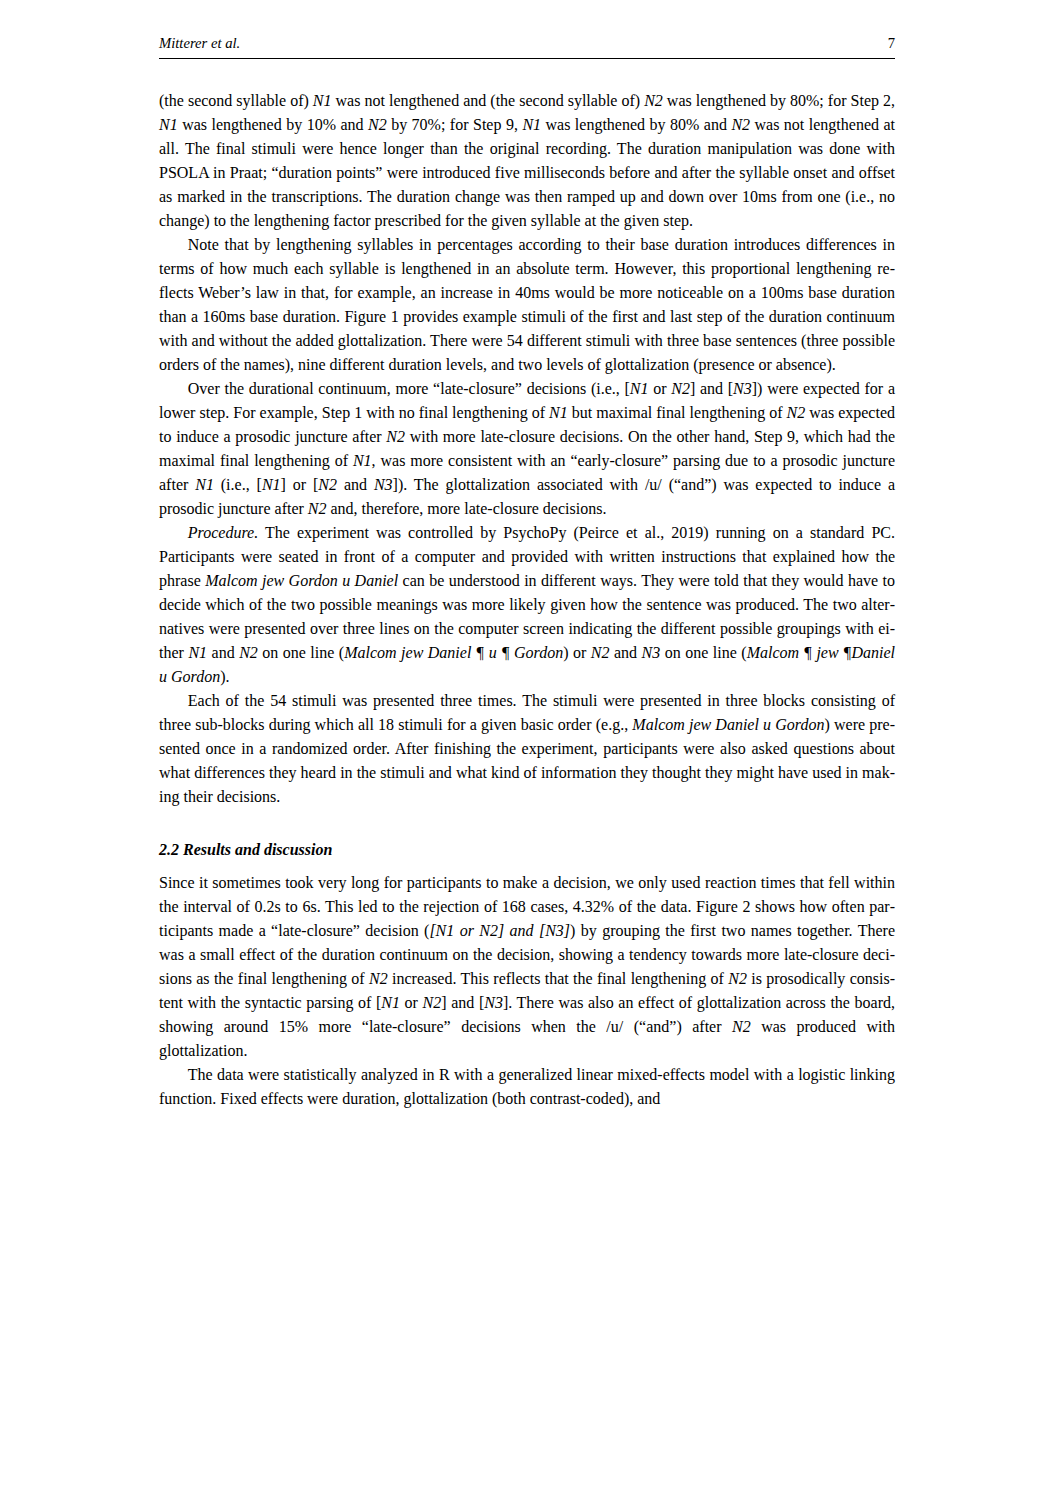Mitterer et al. 7
(the second syllable of) N1 was not lengthened and (the second syllable of) N2 was lengthened by 80%; for Step 2, N1 was lengthened by 10% and N2 by 70%; for Step 9, N1 was lengthened by 80% and N2 was not lengthened at all. The final stimuli were hence longer than the original recording. The duration manipulation was done with PSOLA in Praat; “duration points” were introduced five milliseconds before and after the syllable onset and offset as marked in the transcriptions. The duration change was then ramped up and down over 10ms from one (i.e., no change) to the lengthening factor prescribed for the given syllable at the given step.
Note that by lengthening syllables in percentages according to their base duration introduces differences in terms of how much each syllable is lengthened in an absolute term. However, this proportional lengthening reflects Weber’s law in that, for example, an increase in 40ms would be more noticeable on a 100ms base duration than a 160ms base duration. Figure 1 provides example stimuli of the first and last step of the duration continuum with and without the added glottalization. There were 54 different stimuli with three base sentences (three possible orders of the names), nine different duration levels, and two levels of glottalization (presence or absence).
Over the durational continuum, more “late-closure” decisions (i.e., [N1 or N2] and [N3]) were expected for a lower step. For example, Step 1 with no final lengthening of N1 but maximal final lengthening of N2 was expected to induce a prosodic juncture after N2 with more late-closure decisions. On the other hand, Step 9, which had the maximal final lengthening of N1, was more consistent with an “early-closure” parsing due to a prosodic juncture after N1 (i.e., [N1] or [N2 and N3]). The glottalization associated with /u/ (“and”) was expected to induce a prosodic juncture after N2 and, therefore, more late-closure decisions.
Procedure. The experiment was controlled by PsychoPy (Peirce et al., 2019) running on a standard PC. Participants were seated in front of a computer and provided with written instructions that explained how the phrase Malcom jew Gordon u Daniel can be understood in different ways. They were told that they would have to decide which of the two possible meanings was more likely given how the sentence was produced. The two alternatives were presented over three lines on the computer screen indicating the different possible groupings with either N1 and N2 on one line (Malcom jew Daniel ¶ u ¶ Gordon) or N2 and N3 on one line (Malcom ¶ jew ¶Daniel u Gordon).
Each of the 54 stimuli was presented three times. The stimuli were presented in three blocks consisting of three sub-blocks during which all 18 stimuli for a given basic order (e.g., Malcom jew Daniel u Gordon) were presented once in a randomized order. After finishing the experiment, participants were also asked questions about what differences they heard in the stimuli and what kind of information they thought they might have used in making their decisions.
2.2 Results and discussion
Since it sometimes took very long for participants to make a decision, we only used reaction times that fell within the interval of 0.2s to 6s. This led to the rejection of 168 cases, 4.32% of the data. Figure 2 shows how often participants made a “late-closure” decision ([N1 or N2] and [N3]) by grouping the first two names together. There was a small effect of the duration continuum on the decision, showing a tendency towards more late-closure decisions as the final lengthening of N2 increased. This reflects that the final lengthening of N2 is prosodically consistent with the syntactic parsing of [N1 or N2] and [N3]. There was also an effect of glottalization across the board, showing around 15% more “late-closure” decisions when the /u/ (“and”) after N2 was produced with glottalization.
The data were statistically analyzed in R with a generalized linear mixed-effects model with a logistic linking function. Fixed effects were duration, glottalization (both contrast-coded), and